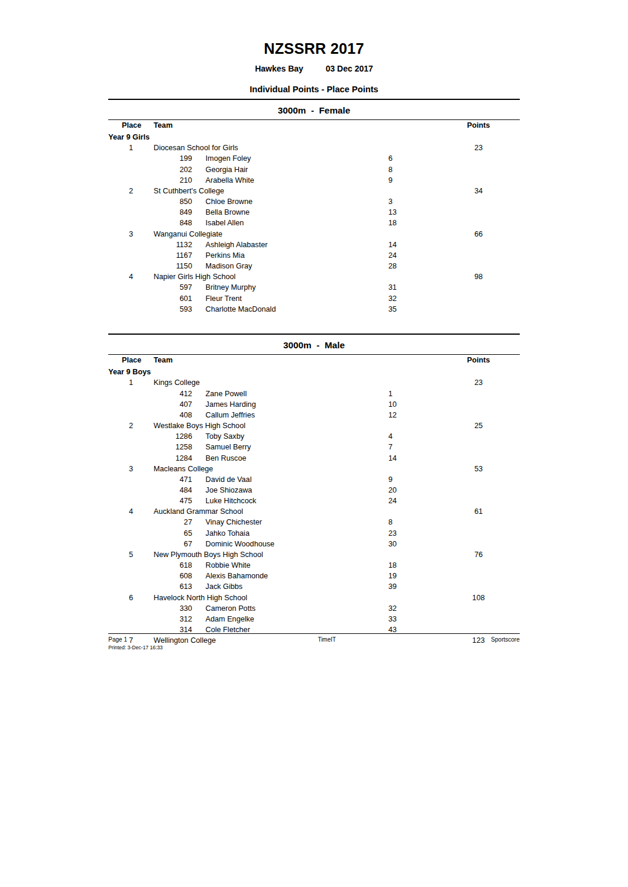NZSSRR 2017
Hawkes Bay 03 Dec 2017
Individual Points - Place Points
3000m - Female
| Place | Team | | Points |
| --- | --- | --- | --- |
| Year 9 Girls |
| 1 | Diocesan School for Girls | | 23 |
| | 199 | Imogen Foley | 6 | |
| | 202 | Georgia Hair | 8 | |
| | 210 | Arabella White | 9 | |
| 2 | St Cuthbert's College | | 34 |
| | 850 | Chloe Browne | 3 | |
| | 849 | Bella Browne | 13 | |
| | 848 | Isabel Allen | 18 | |
| 3 | Wanganui Collegiate | | 66 |
| | 1132 | Ashleigh Alabaster | 14 | |
| | 1167 | Perkins Mia | 24 | |
| | 1150 | Madison Gray | 28 | |
| 4 | Napier Girls High School | | 98 |
| | 597 | Britney Murphy | 31 | |
| | 601 | Fleur Trent | 32 | |
| | 593 | Charlotte MacDonald | 35 | |
3000m - Male
| Place | Team | | Points |
| --- | --- | --- | --- |
| Year 9 Boys |
| 1 | Kings College | | 23 |
| | 412 | Zane Powell | 1 | |
| | 407 | James Harding | 10 | |
| | 408 | Callum Jeffries | 12 | |
| 2 | Westlake Boys High School | | 25 |
| | 1286 | Toby Saxby | 4 | |
| | 1258 | Samuel Berry | 7 | |
| | 1284 | Ben Ruscoe | 14 | |
| 3 | Macleans College | | 53 |
| | 471 | David de Vaal | 9 | |
| | 484 | Joe Shiozawa | 20 | |
| | 475 | Luke Hitchcock | 24 | |
| 4 | Auckland Grammar School | | 61 |
| | 27 | Vinay Chichester | 8 | |
| | 65 | Jahko Tohaia | 23 | |
| | 67 | Dominic Woodhouse | 30 | |
| 5 | New Plymouth Boys High School | | 76 |
| | 618 | Robbie White | 18 | |
| | 608 | Alexis Bahamonde | 19 | |
| | 613 | Jack Gibbs | 39 | |
| 6 | Havelock North High School | | 108 |
| | 330 | Cameron Potts | 32 | |
| | 312 | Adam Engelke | 33 | |
| | 314 | Cole Fletcher | 43 | |
| 7 | Wellington College | | 123 |
Page 1
Printed: 3-Dec-17 16:33
TimeIT
Sportscore